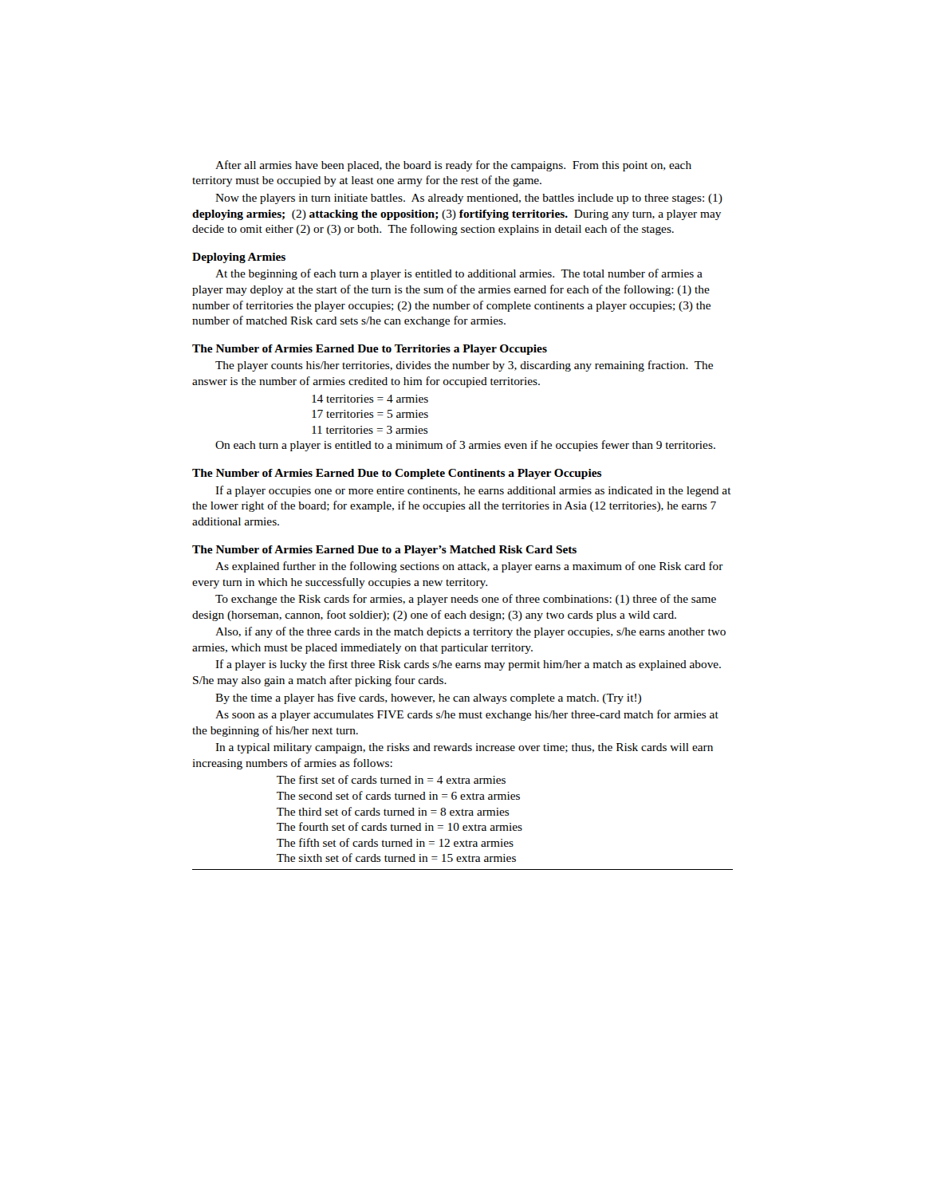After all armies have been placed, the board is ready for the campaigns. From this point on, each territory must be occupied by at least one army for the rest of the game.
Now the players in turn initiate battles. As already mentioned, the battles include up to three stages: (1) deploying armies; (2) attacking the opposition; (3) fortifying territories. During any turn, a player may decide to omit either (2) or (3) or both. The following section explains in detail each of the stages.
Deploying Armies
At the beginning of each turn a player is entitled to additional armies. The total number of armies a player may deploy at the start of the turn is the sum of the armies earned for each of the following: (1) the number of territories the player occupies; (2) the number of complete continents a player occupies; (3) the number of matched Risk card sets s/he can exchange for armies.
The Number of Armies Earned Due to Territories a Player Occupies
The player counts his/her territories, divides the number by 3, discarding any remaining fraction. The answer is the number of armies credited to him for occupied territories.
14 territories = 4 armies
17 territories = 5 armies
11 territories = 3 armies
On each turn a player is entitled to a minimum of 3 armies even if he occupies fewer than 9 territories.
The Number of Armies Earned Due to Complete Continents a Player Occupies
If a player occupies one or more entire continents, he earns additional armies as indicated in the legend at the lower right of the board; for example, if he occupies all the territories in Asia (12 territories), he earns 7 additional armies.
The Number of Armies Earned Due to a Player’s Matched Risk Card Sets
As explained further in the following sections on attack, a player earns a maximum of one Risk card for every turn in which he successfully occupies a new territory.
To exchange the Risk cards for armies, a player needs one of three combinations: (1) three of the same design (horseman, cannon, foot soldier); (2) one of each design; (3) any two cards plus a wild card.
Also, if any of the three cards in the match depicts a territory the player occupies, s/he earns another two armies, which must be placed immediately on that particular territory.
If a player is lucky the first three Risk cards s/he earns may permit him/her a match as explained above. S/he may also gain a match after picking four cards.
By the time a player has five cards, however, he can always complete a match. (Try it!)
As soon as a player accumulates FIVE cards s/he must exchange his/her three-card match for armies at the beginning of his/her next turn.
In a typical military campaign, the risks and rewards increase over time; thus, the Risk cards will earn increasing numbers of armies as follows:
The first set of cards turned in = 4 extra armies
The second set of cards turned in = 6 extra armies
The third set of cards turned in = 8 extra armies
The fourth set of cards turned in = 10 extra armies
The fifth set of cards turned in = 12 extra armies
The sixth set of cards turned in = 15 extra armies